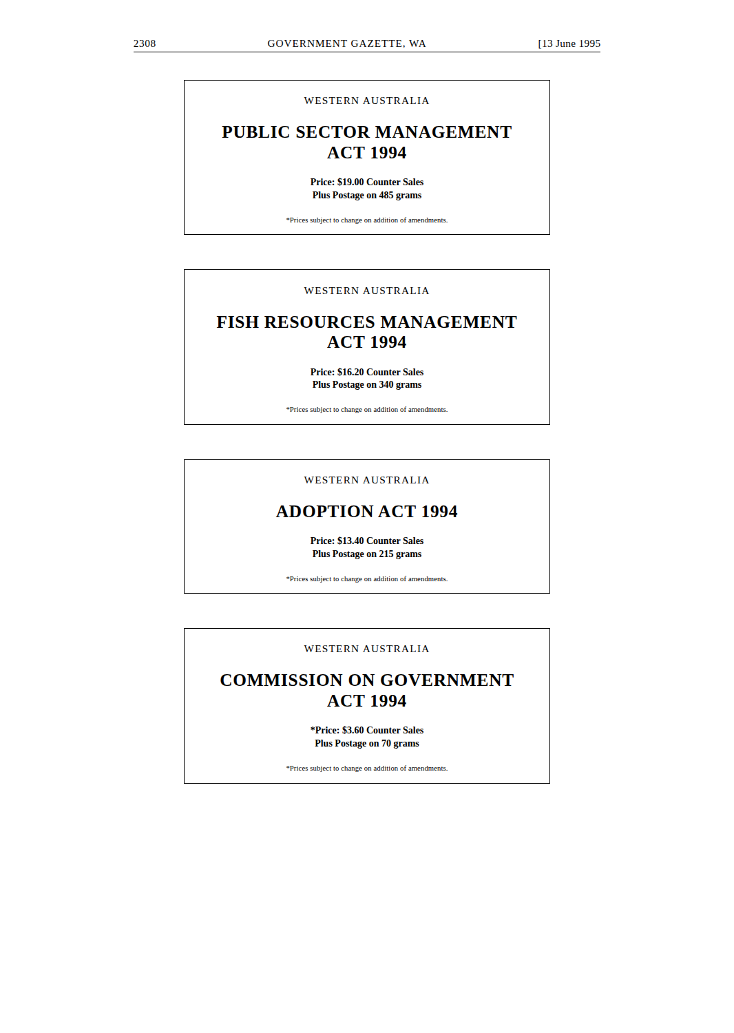2308 GOVERNMENT GAZETTE, WA [13 June 1995
WESTERN AUSTRALIA
PUBLIC SECTOR MANAGEMENT
ACT 1994
Price: $19.00 Counter Sales
Plus Postage on 485 grams
*Prices subject to change on addition of amendments.
WESTERN AUSTRALIA
FISH RESOURCES MANAGEMENT
ACT 1994
Price: $16.20 Counter Sales
Plus Postage on 340 grams
*Prices subject to change on addition of amendments.
WESTERN AUSTRALIA
ADOPTION ACT 1994
Price: $13.40 Counter Sales
Plus Postage on 215 grams
*Prices subject to change on addition of amendments.
WESTERN AUSTRALIA
COMMISSION ON GOVERNMENT
ACT 1994
*Price: $3.60 Counter Sales
Plus Postage on 70 grams
*Prices subject to change on addition of amendments.